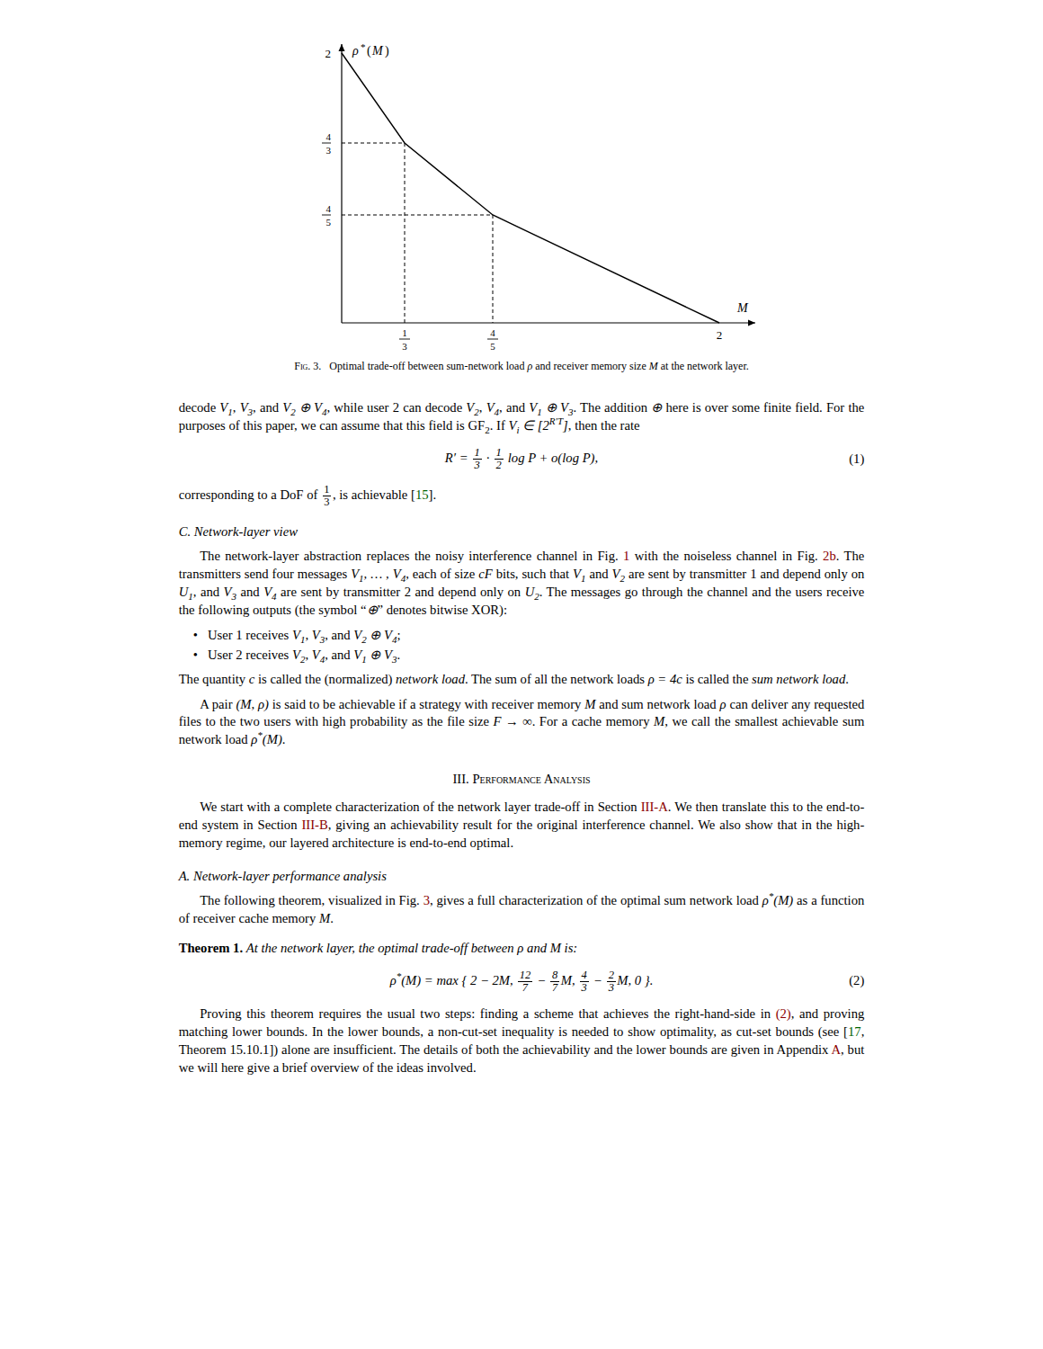scale: x: M=0 at 80, M=2 at 500 => 210 px per unit y: rho=0 at 330, rho=2 at 30 => 150 px per unit 2 4 3 4 5 ρ * ( M ) M 1 3 4 5 2
Fig. 3. Optimal trade-off between sum-network load ρ and receiver memory size M at the network layer.
decode V1, V3, and V2 ⊕ V4, while user 2 can decode V2, V4, and V1 ⊕ V3. The addition ⊕ here is over some finite field. For the purposes of this paper, we can assume that this field is GF2. If Vi ∈ [2R′T], then the rate
R′ = 13 · 12 log P + o(log P), (1)
corresponding to a DoF of 13, is achievable [15].
C. Network-layer view
The network-layer abstraction replaces the noisy interference channel in Fig. 1 with the noiseless channel in Fig. 2b. The transmitters send four messages V1, … , V4, each of size cF bits, such that V1 and V2 are sent by transmitter 1 and depend only on U1, and V3 and V4 are sent by transmitter 2 and depend only on U2. The messages go through the channel and the users receive the following outputs (the symbol “⊕” denotes bitwise XOR):
User 1 receives V1, V3, and V2 ⊕ V4;
User 2 receives V2, V4, and V1 ⊕ V3.
The quantity c is called the (normalized) network load. The sum of all the network loads ρ = 4c is called the sum network load.
A pair (M, ρ) is said to be achievable if a strategy with receiver memory M and sum network load ρ can deliver any requested files to the two users with high probability as the file size F → ∞. For a cache memory M, we call the smallest achievable sum network load ρ*(M).
III. Performance Analysis
We start with a complete characterization of the network layer trade-off in Section III-A. We then translate this to the end-to-end system in Section III-B, giving an achievability result for the original interference channel. We also show that in the high-memory regime, our layered architecture is end-to-end optimal.
A. Network-layer performance analysis
The following theorem, visualized in Fig. 3, gives a full characterization of the optimal sum network load ρ*(M) as a function of receiver cache memory M.
Theorem 1. At the network layer, the optimal trade-off between ρ and M is:
ρ*(M) = max { 2 − 2M, 127 − 87 M, 43 − 23 M, 0 }. (2)
Proving this theorem requires the usual two steps: finding a scheme that achieves the right-hand-side in (2), and proving matching lower bounds. In the lower bounds, a non-cut-set inequality is needed to show optimality, as cut-set bounds (see [17, Theorem 15.10.1]) alone are insufficient. The details of both the achievability and the lower bounds are given in Appendix A, but we will here give a brief overview of the ideas involved.